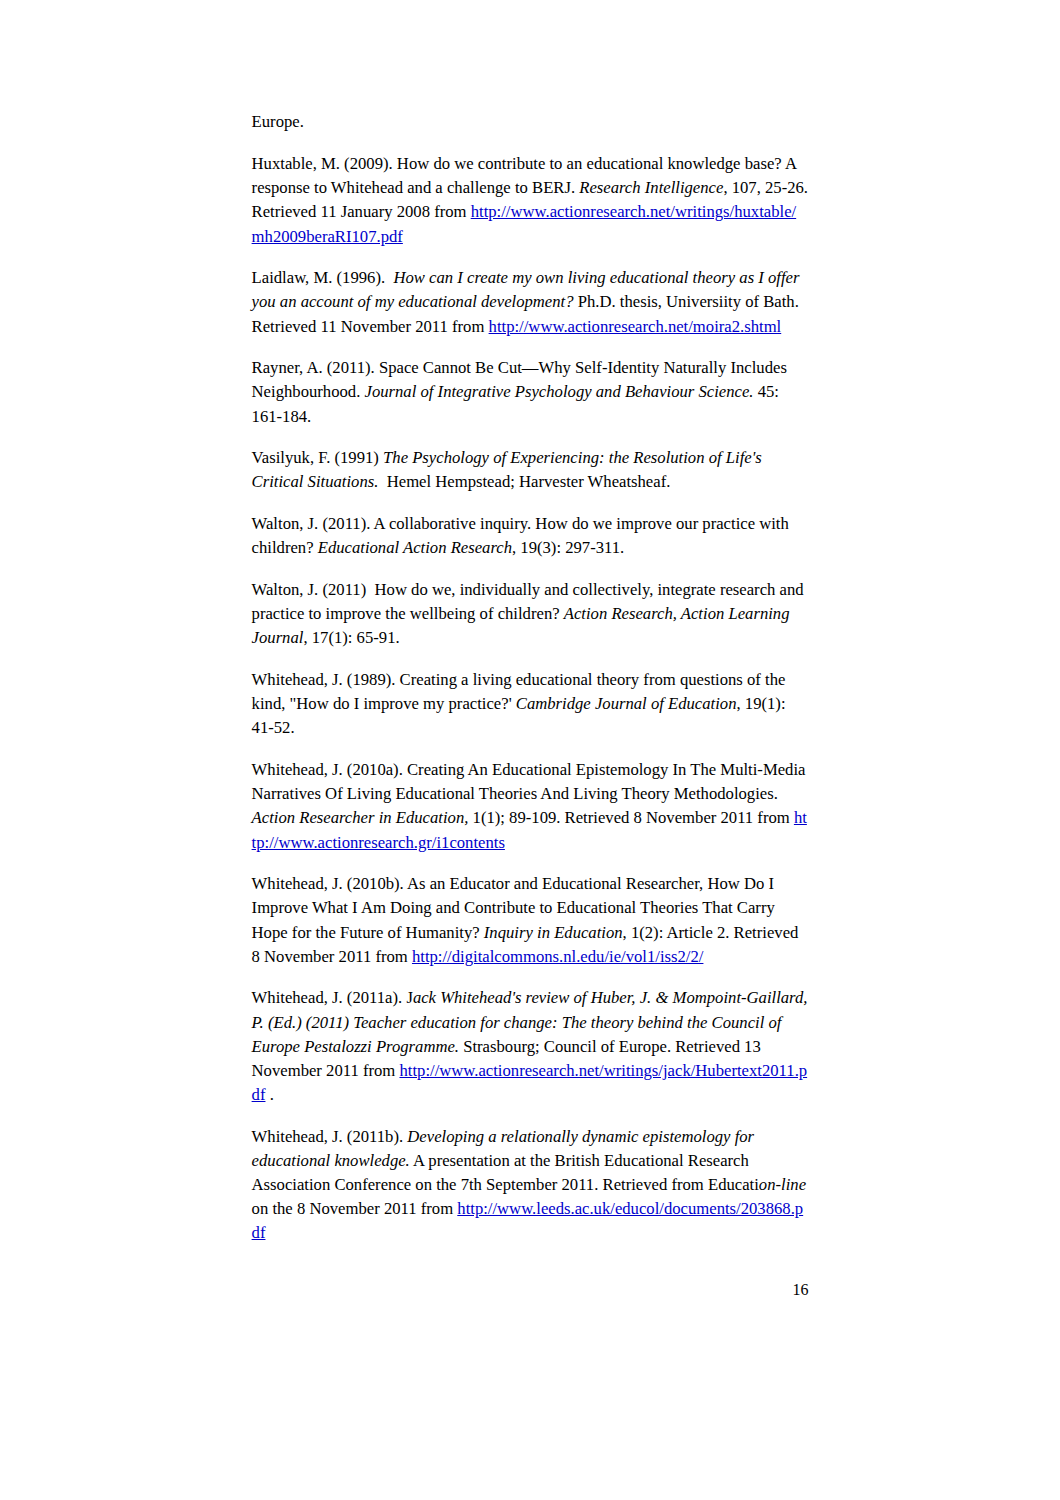Europe.
Huxtable, M. (2009). How do we contribute to an educational knowledge base? A response to Whitehead and a challenge to BERJ. Research Intelligence, 107, 25-26. Retrieved 11 January 2008 from http://www.actionresearch.net/writings/huxtable/mh2009beraRI107.pdf
Laidlaw, M. (1996). How can I create my own living educational theory as I offer you an account of my educational development? Ph.D. thesis, Universiity of Bath. Retrieved 11 November 2011 from http://www.actionresearch.net/moira2.shtml
Rayner, A. (2011). Space Cannot Be Cut—Why Self-Identity Naturally Includes Neighbourhood. Journal of Integrative Psychology and Behaviour Science. 45: 161-184.
Vasilyuk, F. (1991) The Psychology of Experiencing: the Resolution of Life's Critical Situations. Hemel Hempstead; Harvester Wheatsheaf.
Walton, J. (2011). A collaborative inquiry. How do we improve our practice with children? Educational Action Research, 19(3): 297-311.
Walton, J. (2011) How do we, individually and collectively, integrate research and practice to improve the wellbeing of children? Action Research, Action Learning Journal, 17(1): 65-91.
Whitehead, J. (1989). Creating a living educational theory from questions of the kind, "How do I improve my practice?' Cambridge Journal of Education, 19(1): 41-52.
Whitehead, J. (2010a). Creating An Educational Epistemology In The Multi-Media Narratives Of Living Educational Theories And Living Theory Methodologies. Action Researcher in Education, 1(1); 89-109. Retrieved 8 November 2011 from http://www.actionresearch.gr/i1contents
Whitehead, J. (2010b). As an Educator and Educational Researcher, How Do I Improve What I Am Doing and Contribute to Educational Theories That Carry Hope for the Future of Humanity? Inquiry in Education, 1(2): Article 2. Retrieved 8 November 2011 from http://digitalcommons.nl.edu/ie/vol1/iss2/2/
Whitehead, J. (2011a). Jack Whitehead's review of Huber, J. & Mompoint-Gaillard, P. (Ed.) (2011) Teacher education for change: The theory behind the Council of Europe Pestalozzi Programme. Strasbourg; Council of Europe. Retrieved 13 November 2011 from http://www.actionresearch.net/writings/jack/Hubertext2011.pdf .
Whitehead, J. (2011b). Developing a relationally dynamic epistemology for educational knowledge. A presentation at the British Educational Research Association Conference on the 7th September 2011. Retrieved from Education-line on the 8 November 2011 from http://www.leeds.ac.uk/educol/documents/203868.pdf
16